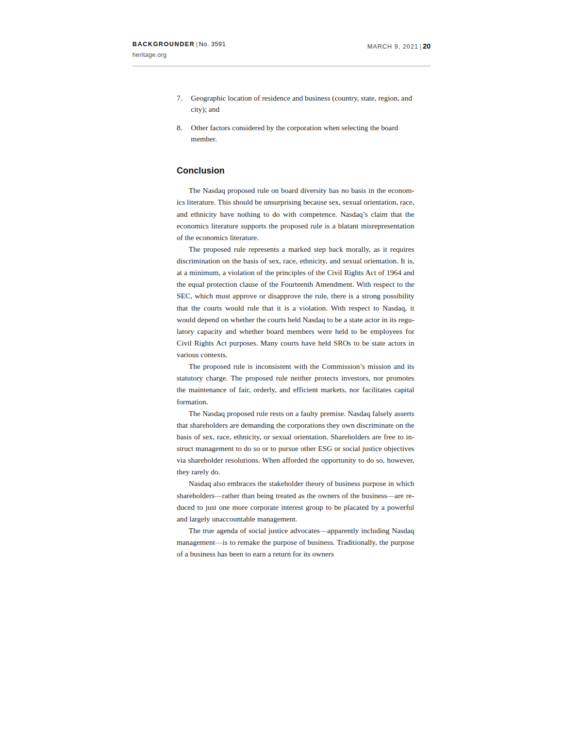BACKGROUNDER|No. 3591
heritage.org
MARCH 9, 2021|20
7. Geographic location of residence and business (country, state, region, and city); and
8. Other factors considered by the corporation when selecting the board member.
Conclusion
The Nasdaq proposed rule on board diversity has no basis in the economics literature. This should be unsurprising because sex, sexual orientation, race, and ethnicity have nothing to do with competence. Nasdaq’s claim that the economics literature supports the proposed rule is a blatant misrepresentation of the economics literature.
The proposed rule represents a marked step back morally, as it requires discrimination on the basis of sex, race, ethnicity, and sexual orientation. It is, at a minimum, a violation of the principles of the Civil Rights Act of 1964 and the equal protection clause of the Fourteenth Amendment. With respect to the SEC, which must approve or disapprove the rule, there is a strong possibility that the courts would rule that it is a violation. With respect to Nasdaq, it would depend on whether the courts held Nasdaq to be a state actor in its regulatory capacity and whether board members were held to be employees for Civil Rights Act purposes. Many courts have held SROs to be state actors in various contexts.
The proposed rule is inconsistent with the Commission’s mission and its statutory charge. The proposed rule neither protects investors, nor promotes the maintenance of fair, orderly, and efficient markets, nor facilitates capital formation.
The Nasdaq proposed rule rests on a faulty premise. Nasdaq falsely asserts that shareholders are demanding the corporations they own discriminate on the basis of sex, race, ethnicity, or sexual orientation. Shareholders are free to instruct management to do so or to pursue other ESG or social justice objectives via shareholder resolutions. When afforded the opportunity to do so, however, they rarely do.
Nasdaq also embraces the stakeholder theory of business purpose in which shareholders—rather than being treated as the owners of the business—are reduced to just one more corporate interest group to be placated by a powerful and largely unaccountable management.
The true agenda of social justice advocates—apparently including Nasdaq management—is to remake the purpose of business. Traditionally, the purpose of a business has been to earn a return for its owners